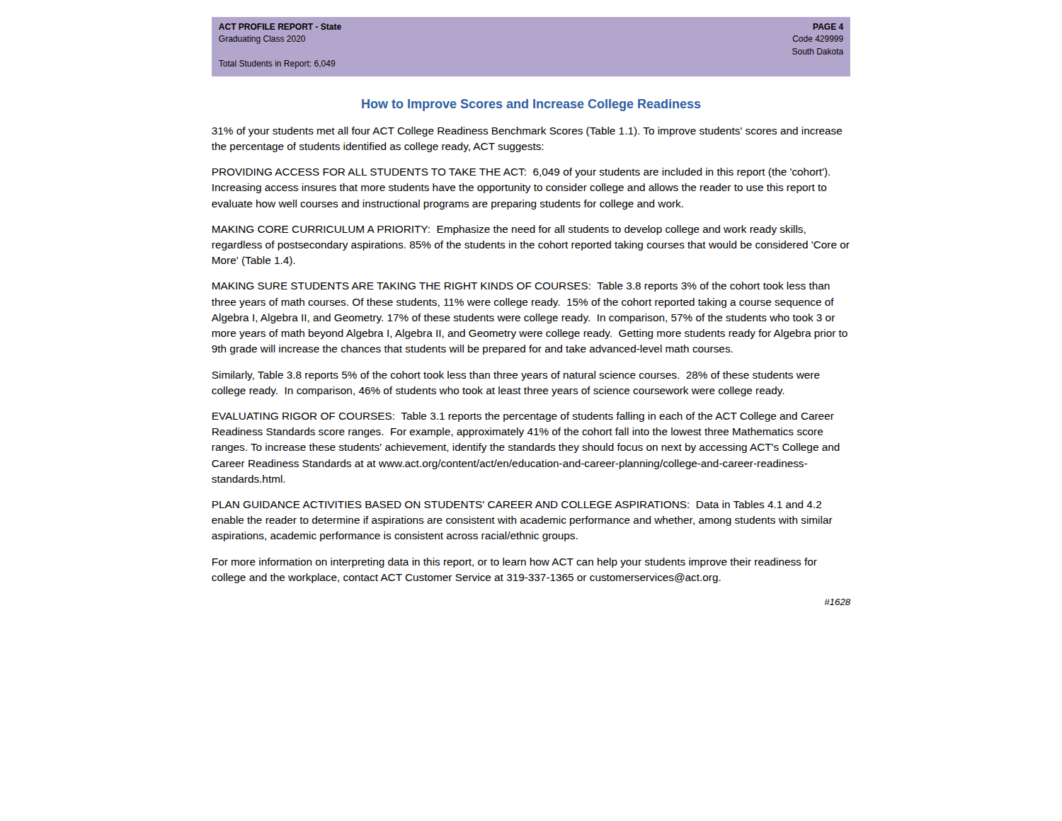| ACT PROFILE REPORT - State | PAGE 4 |
| Graduating Class 2020 | Code 429999 |
| | South Dakota |
| Total Students in Report: 6,049 |
How to Improve Scores and Increase College Readiness
31% of your students met all four ACT College Readiness Benchmark Scores (Table 1.1). To improve students' scores and increase the percentage of students identified as college ready, ACT suggests:
PROVIDING ACCESS FOR ALL STUDENTS TO TAKE THE ACT: 6,049 of your students are included in this report (the 'cohort'). Increasing access insures that more students have the opportunity to consider college and allows the reader to use this report to evaluate how well courses and instructional programs are preparing students for college and work.
MAKING CORE CURRICULUM A PRIORITY: Emphasize the need for all students to develop college and work ready skills, regardless of postsecondary aspirations. 85% of the students in the cohort reported taking courses that would be considered 'Core or More' (Table 1.4).
MAKING SURE STUDENTS ARE TAKING THE RIGHT KINDS OF COURSES: Table 3.8 reports 3% of the cohort took less than three years of math courses. Of these students, 11% were college ready. 15% of the cohort reported taking a course sequence of Algebra I, Algebra II, and Geometry. 17% of these students were college ready. In comparison, 57% of the students who took 3 or more years of math beyond Algebra I, Algebra II, and Geometry were college ready. Getting more students ready for Algebra prior to 9th grade will increase the chances that students will be prepared for and take advanced-level math courses.
Similarly, Table 3.8 reports 5% of the cohort took less than three years of natural science courses. 28% of these students were college ready. In comparison, 46% of students who took at least three years of science coursework were college ready.
EVALUATING RIGOR OF COURSES: Table 3.1 reports the percentage of students falling in each of the ACT College and Career Readiness Standards score ranges. For example, approximately 41% of the cohort fall into the lowest three Mathematics score ranges. To increase these students' achievement, identify the standards they should focus on next by accessing ACT's College and Career Readiness Standards at at www.act.org/content/act/en/education-and-career-planning/college-and-career-readiness-standards.html.
PLAN GUIDANCE ACTIVITIES BASED ON STUDENTS' CAREER AND COLLEGE ASPIRATIONS: Data in Tables 4.1 and 4.2 enable the reader to determine if aspirations are consistent with academic performance and whether, among students with similar aspirations, academic performance is consistent across racial/ethnic groups.
For more information on interpreting data in this report, or to learn how ACT can help your students improve their readiness for college and the workplace, contact ACT Customer Service at 319-337-1365 or customerservices@act.org.
#1628